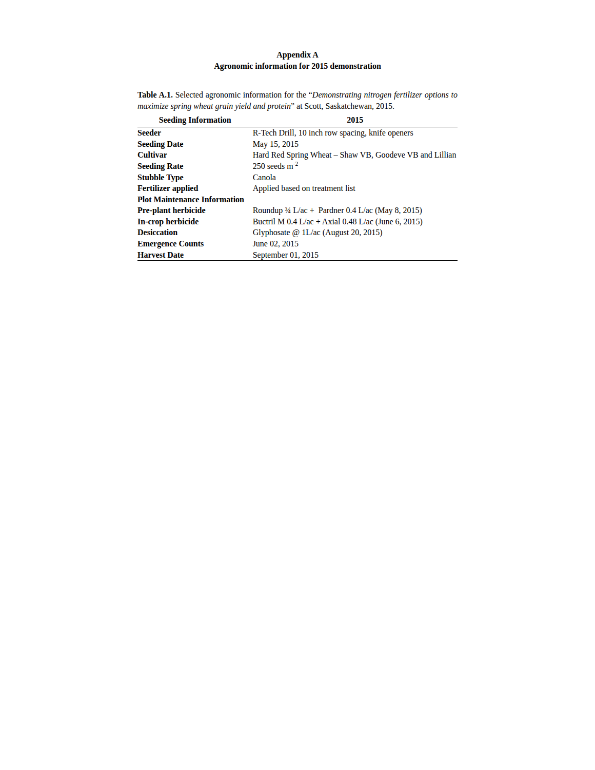Appendix AAgronomic information for 2015 demonstration
Table A.1. Selected agronomic information for the “Demonstrating nitrogen fertilizer options to maximize spring wheat grain yield and protein” at Scott, Saskatchewan, 2015.
| Seeding Information | 2015 |
| Seeder | R-Tech Drill, 10 inch row spacing, knife openers |
| Seeding Date | May 15, 2015 |
| Cultivar | Hard Red Spring Wheat – Shaw VB, Goodeve VB and Lillian |
| Seeding Rate | 250 seeds m -2 |
| Stubble Type | Canola |
| Fertilizer applied | Applied based on treatment list |
| Plot Maintenance Information | |
| Pre-plant herbicide | Roundup ¾ L/ac + Pardner 0.4 L/ac (May 8, 2015) |
| In-crop herbicide | Buctril M 0.4 L/ac + Axial 0.48 L/ac (June 6, 2015) |
| Desiccation | Glyphosate @ 1L/ac (August 20, 2015) |
| Emergence Counts | June 02, 2015 |
| Harvest Date | September 01, 2015 |